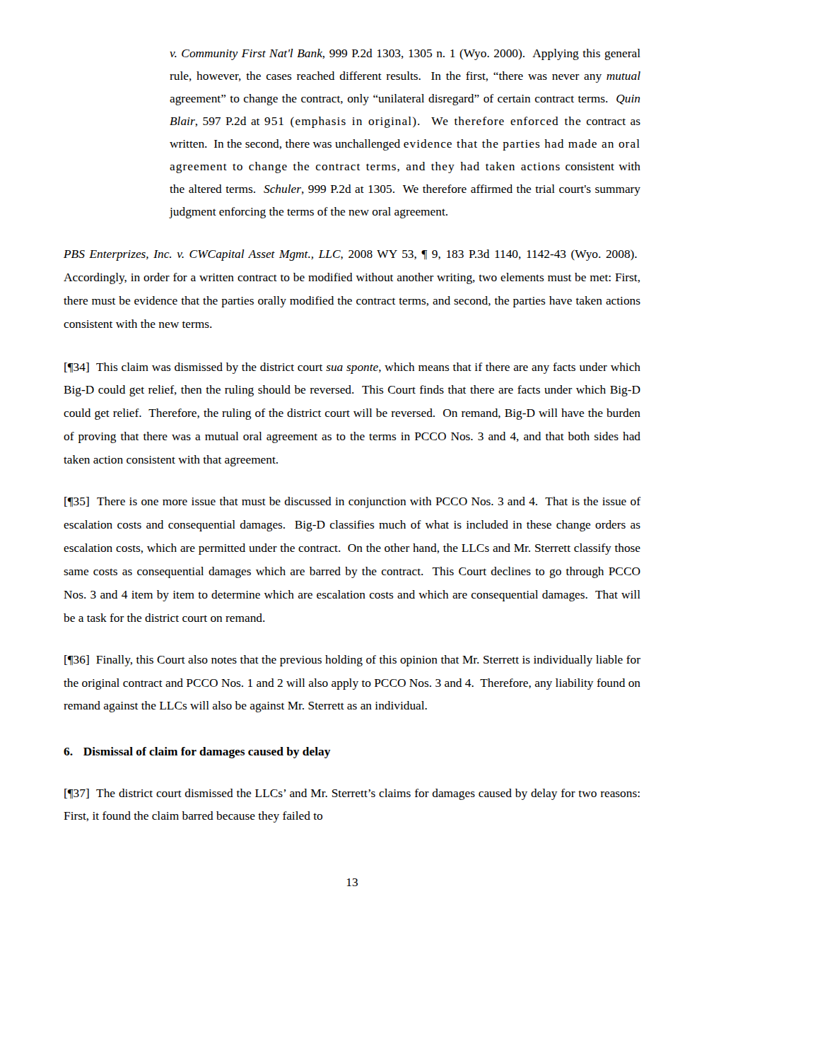v. Community First Nat'l Bank, 999 P.2d 1303, 1305 n. 1 (Wyo. 2000). Applying this general rule, however, the cases reached different results. In the first, “there was never any mutual agreement” to change the contract, only “unilateral disregard” of certain contract terms. Quin Blair, 597 P.2d at 951 (emphasis in original). We therefore enforced the contract as written. In the second, there was unchallenged evidence that the parties had made an oral agreement to change the contract terms, and they had taken actions consistent with the altered terms. Schuler, 999 P.2d at 1305. We therefore affirmed the trial court's summary judgment enforcing the terms of the new oral agreement.
PBS Enterprizes, Inc. v. CWCapital Asset Mgmt., LLC, 2008 WY 53, ¶ 9, 183 P.3d 1140, 1142-43 (Wyo. 2008). Accordingly, in order for a written contract to be modified without another writing, two elements must be met: First, there must be evidence that the parties orally modified the contract terms, and second, the parties have taken actions consistent with the new terms.
[¶34] This claim was dismissed by the district court sua sponte, which means that if there are any facts under which Big-D could get relief, then the ruling should be reversed. This Court finds that there are facts under which Big-D could get relief. Therefore, the ruling of the district court will be reversed. On remand, Big-D will have the burden of proving that there was a mutual oral agreement as to the terms in PCCO Nos. 3 and 4, and that both sides had taken action consistent with that agreement.
[¶35] There is one more issue that must be discussed in conjunction with PCCO Nos. 3 and 4. That is the issue of escalation costs and consequential damages. Big-D classifies much of what is included in these change orders as escalation costs, which are permitted under the contract. On the other hand, the LLCs and Mr. Sterrett classify those same costs as consequential damages which are barred by the contract. This Court declines to go through PCCO Nos. 3 and 4 item by item to determine which are escalation costs and which are consequential damages. That will be a task for the district court on remand.
[¶36] Finally, this Court also notes that the previous holding of this opinion that Mr. Sterrett is individually liable for the original contract and PCCO Nos. 1 and 2 will also apply to PCCO Nos. 3 and 4. Therefore, any liability found on remand against the LLCs will also be against Mr. Sterrett as an individual.
6. Dismissal of claim for damages caused by delay
[¶37] The district court dismissed the LLCs’ and Mr. Sterrett’s claims for damages caused by delay for two reasons: First, it found the claim barred because they failed to
13